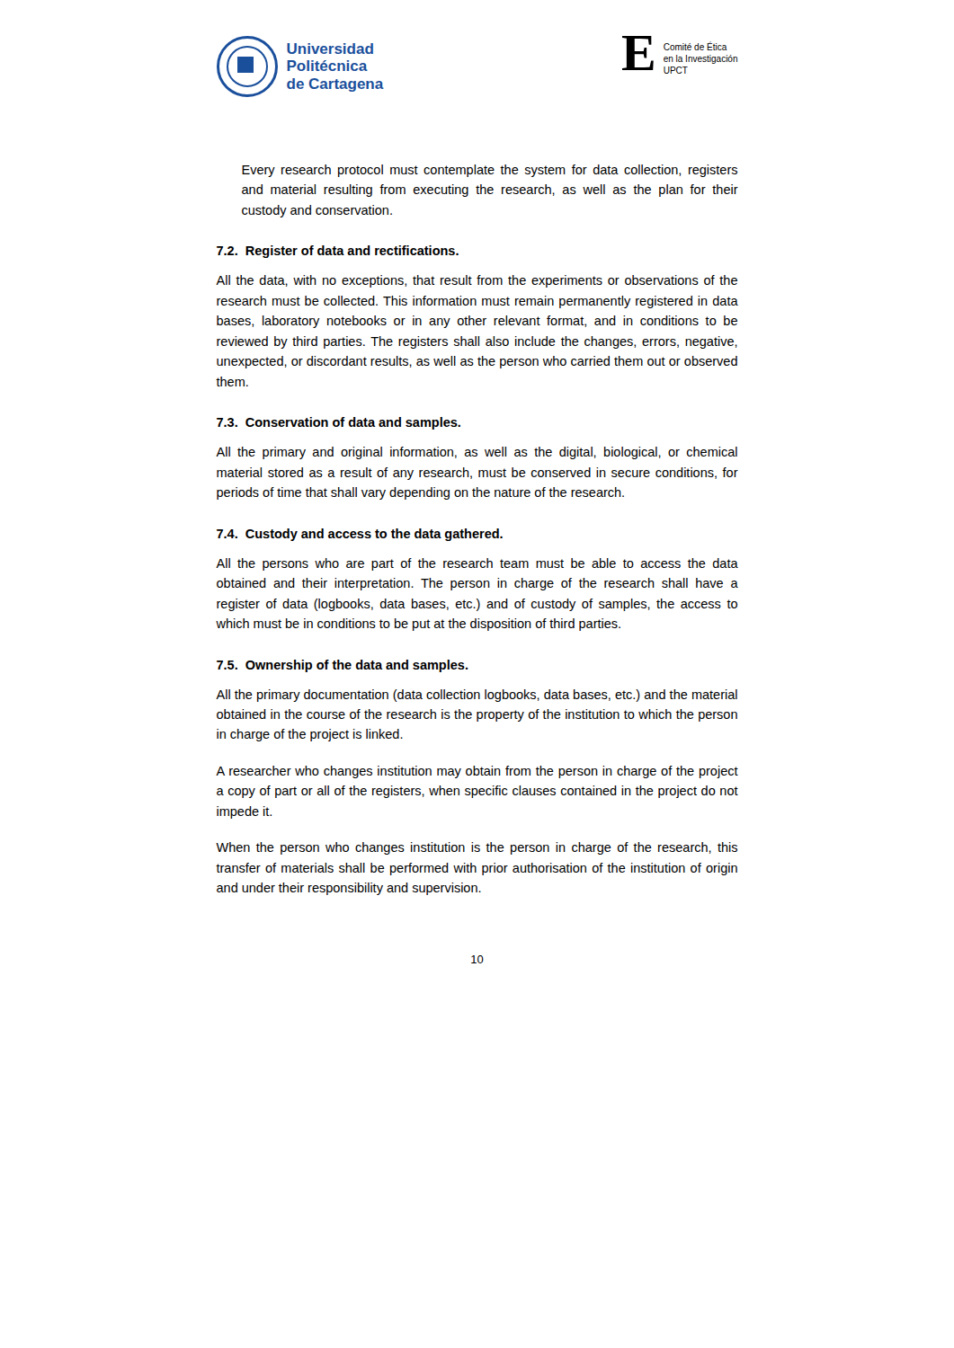Universidad
Politécnica
de Cartagena
E
Comité de Ética
en la Investigación
UPCT
Every research protocol must contemplate the system for data collection, registers and material resulting from executing the research, as well as the plan for their custody and conservation.
7.2. Register of data and rectifications.
All the data, with no exceptions, that result from the experiments or observations of the research must be collected. This information must remain permanently registered in data bases, laboratory notebooks or in any other relevant format, and in conditions to be reviewed by third parties. The registers shall also include the changes, errors, negative, unexpected, or discordant results, as well as the person who carried them out or observed them.
7.3. Conservation of data and samples.
All the primary and original information, as well as the digital, biological, or chemical material stored as a result of any research, must be conserved in secure conditions, for periods of time that shall vary depending on the nature of the research.
7.4. Custody and access to the data gathered.
All the persons who are part of the research team must be able to access the data obtained and their interpretation. The person in charge of the research shall have a register of data (logbooks, data bases, etc.) and of custody of samples, the access to which must be in conditions to be put at the disposition of third parties.
7.5. Ownership of the data and samples.
All the primary documentation (data collection logbooks, data bases, etc.) and the material obtained in the course of the research is the property of the institution to which the person in charge of the project is linked.
A researcher who changes institution may obtain from the person in charge of the project a copy of part or all of the registers, when specific clauses contained in the project do not impede it.
When the person who changes institution is the person in charge of the research, this transfer of materials shall be performed with prior authorisation of the institution of origin and under their responsibility and supervision.
10